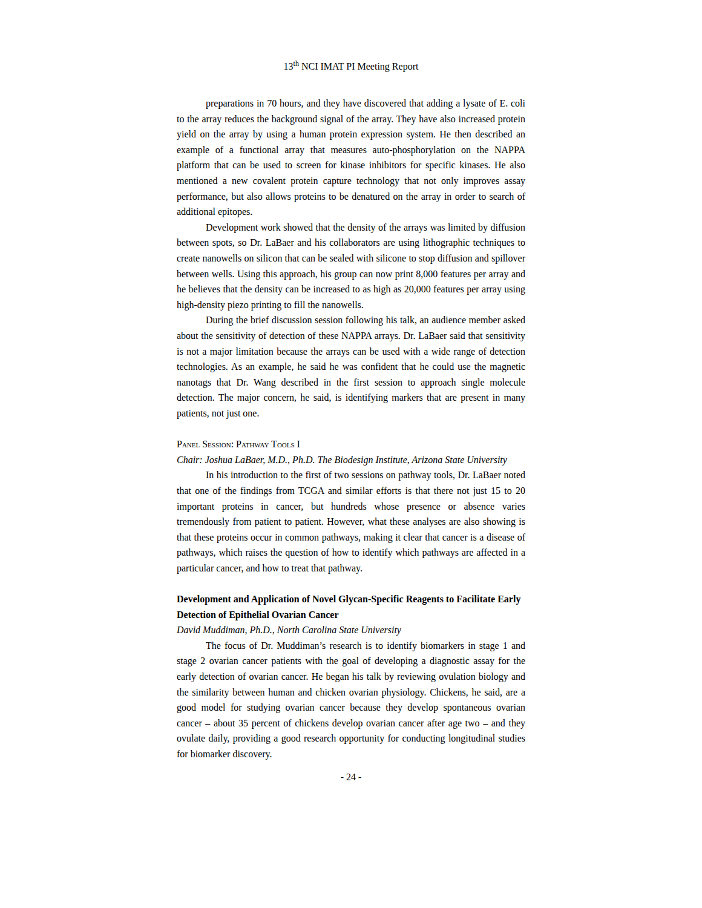13th NCI IMAT PI Meeting Report
preparations in 70 hours, and they have discovered that adding a lysate of E. coli to the array reduces the background signal of the array. They have also increased protein yield on the array by using a human protein expression system. He then described an example of a functional array that measures auto-phosphorylation on the NAPPA platform that can be used to screen for kinase inhibitors for specific kinases. He also mentioned a new covalent protein capture technology that not only improves assay performance, but also allows proteins to be denatured on the array in order to search of additional epitopes.
Development work showed that the density of the arrays was limited by diffusion between spots, so Dr. LaBaer and his collaborators are using lithographic techniques to create nanowells on silicon that can be sealed with silicone to stop diffusion and spillover between wells. Using this approach, his group can now print 8,000 features per array and he believes that the density can be increased to as high as 20,000 features per array using high-density piezo printing to fill the nanowells.
During the brief discussion session following his talk, an audience member asked about the sensitivity of detection of these NAPPA arrays. Dr. LaBaer said that sensitivity is not a major limitation because the arrays can be used with a wide range of detection technologies. As an example, he said he was confident that he could use the magnetic nanotags that Dr. Wang described in the first session to approach single molecule detection. The major concern, he said, is identifying markers that are present in many patients, not just one.
Panel Session: Pathway Tools I
Chair: Joshua LaBaer, M.D., Ph.D. The Biodesign Institute, Arizona State University
In his introduction to the first of two sessions on pathway tools, Dr. LaBaer noted that one of the findings from TCGA and similar efforts is that there not just 15 to 20 important proteins in cancer, but hundreds whose presence or absence varies tremendously from patient to patient. However, what these analyses are also showing is that these proteins occur in common pathways, making it clear that cancer is a disease of pathways, which raises the question of how to identify which pathways are affected in a particular cancer, and how to treat that pathway.
Development and Application of Novel Glycan-Specific Reagents to Facilitate Early Detection of Epithelial Ovarian Cancer
David Muddiman, Ph.D., North Carolina State University
The focus of Dr. Muddiman’s research is to identify biomarkers in stage 1 and stage 2 ovarian cancer patients with the goal of developing a diagnostic assay for the early detection of ovarian cancer. He began his talk by reviewing ovulation biology and the similarity between human and chicken ovarian physiology. Chickens, he said, are a good model for studying ovarian cancer because they develop spontaneous ovarian cancer – about 35 percent of chickens develop ovarian cancer after age two – and they ovulate daily, providing a good research opportunity for conducting longitudinal studies for biomarker discovery.
- 24 -